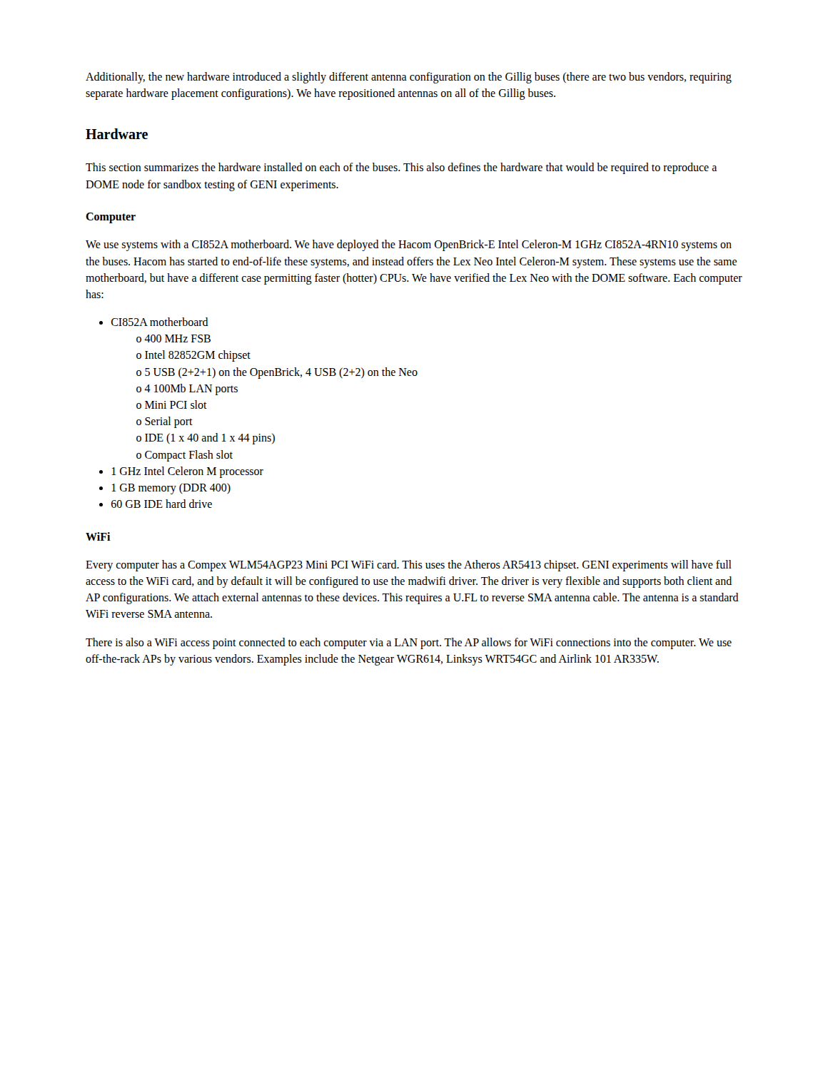Additionally, the new hardware introduced a slightly different antenna configuration on the Gillig buses (there are two bus vendors, requiring separate hardware placement configurations). We have repositioned antennas on all of the Gillig buses.
Hardware
This section summarizes the hardware installed on each of the buses. This also defines the hardware that would be required to reproduce a DOME node for sandbox testing of GENI experiments.
Computer
We use systems with a CI852A motherboard. We have deployed the Hacom OpenBrick-E Intel Celeron-M 1GHz CI852A-4RN10 systems on the buses. Hacom has started to end-of-life these systems, and instead offers the Lex Neo Intel Celeron-M system. These systems use the same motherboard, but have a different case permitting faster (hotter) CPUs. We have verified the Lex Neo with the DOME software. Each computer has:
CI852A motherboard
400 MHz FSB
Intel 82852GM chipset
5 USB (2+2+1) on the OpenBrick, 4 USB (2+2) on the Neo
4 100Mb LAN ports
Mini PCI slot
Serial port
IDE (1 x 40 and 1 x 44 pins)
Compact Flash slot
1 GHz Intel Celeron M processor
1 GB memory (DDR 400)
60 GB IDE hard drive
WiFi
Every computer has a Compex WLM54AGP23 Mini PCI WiFi card. This uses the Atheros AR5413 chipset. GENI experiments will have full access to the WiFi card, and by default it will be configured to use the madwifi driver. The driver is very flexible and supports both client and AP configurations. We attach external antennas to these devices. This requires a U.FL to reverse SMA antenna cable. The antenna is a standard WiFi reverse SMA antenna.
There is also a WiFi access point connected to each computer via a LAN port. The AP allows for WiFi connections into the computer. We use off-the-rack APs by various vendors. Examples include the Netgear WGR614, Linksys WRT54GC and Airlink 101 AR335W.